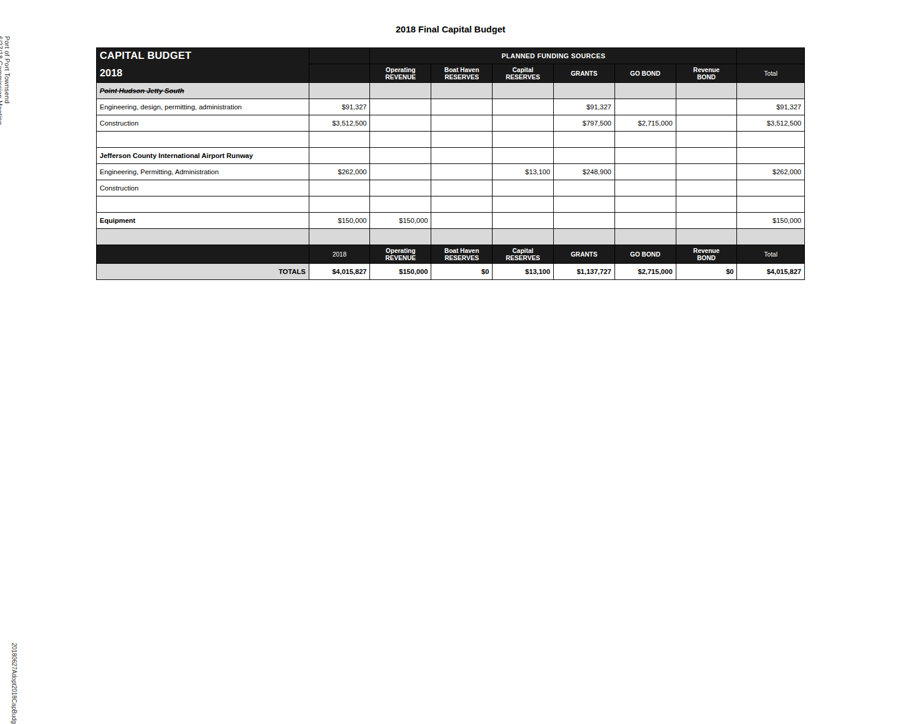Port of Port Townsend
6/27/18 Commission Meeting
2018 Final Capital Budget
| CAPITAL BUDGET | | PLANNED FUNDING SOURCES | |
| 2018 | | Operating REVENUE | Boat Haven RESERVES | Capital RESERVES | GRANTS | GO BOND | Revenue BOND | Total |
| Point Hudson Jetty South | | | | | | | | |
| Engineering, design, permitting, administration | $91,327 | | | | $91,327 | | | $91,327 |
| Construction | $3,512,500 | | | | $797,500 | $2,715,000 | | $3,512,500 |
| Jefferson County International Airport Runway | | | | | | | | |
| Engineering, Permitting, Administration | $262,000 | | | $13,100 | $248,900 | | | $262,000 |
| Construction | | | | | | | | |
| Equipment | $150,000 | $150,000 | | | | | | $150,000 |
| | 2018 | Operating REVENUE | Boat Haven RESERVES | Capital RESERVES | GRANTS | GO BOND | Revenue BOND | Total |
| TOTALS | $4,015,827 | $150,000 | $0 | $13,100 | $1,137,727 | $2,715,000 | $0 | $4,015,827 |
20180627Adopt2018CapBudg